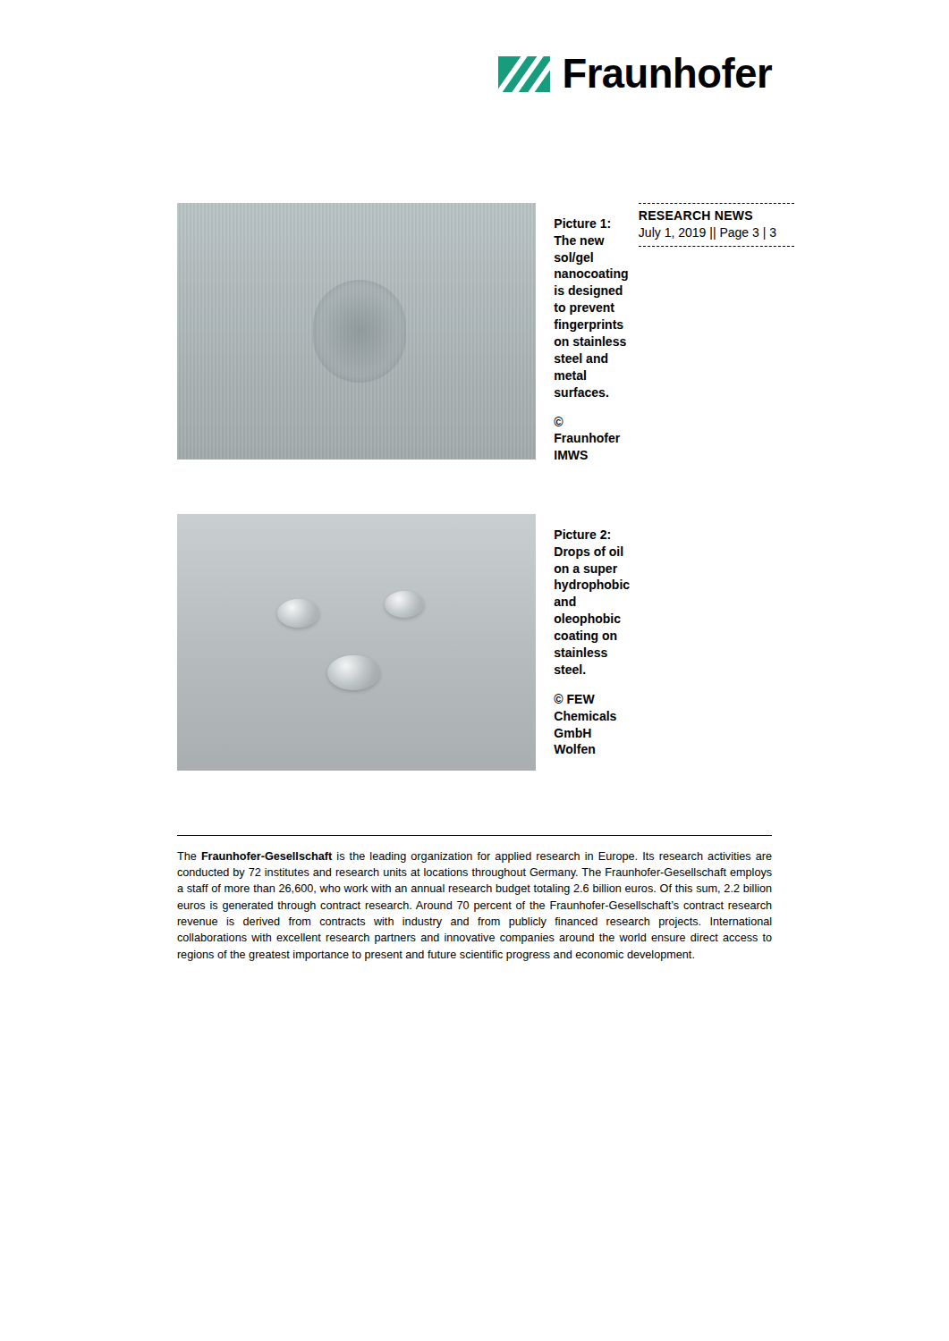Fraunhofer
Picture 1: The new sol/gel nanocoating is designed to prevent fingerprints on stainless steel and metal surfaces.
© Fraunhofer IMWS
RESEARCH NEWS
July 1, 2019 || Page 3 | 3
Picture 2: Drops of oil on a super hydrophobic and oleophobic coating on stainless steel.
© FEW Chemicals GmbH Wolfen
The Fraunhofer-Gesellschaft is the leading organization for applied research in Europe. Its research activities are conducted by 72 institutes and research units at locations throughout Germany. The Fraunhofer-Gesellschaft employs a staff of more than 26,600, who work with an annual research budget totaling 2.6 billion euros. Of this sum, 2.2 billion euros is generated through contract research. Around 70 percent of the Fraunhofer-Gesellschaft’s contract research revenue is derived from contracts with industry and from publicly financed research projects. International collaborations with excellent research partners and innovative companies around the world ensure direct access to regions of the greatest importance to present and future scientific progress and economic development.